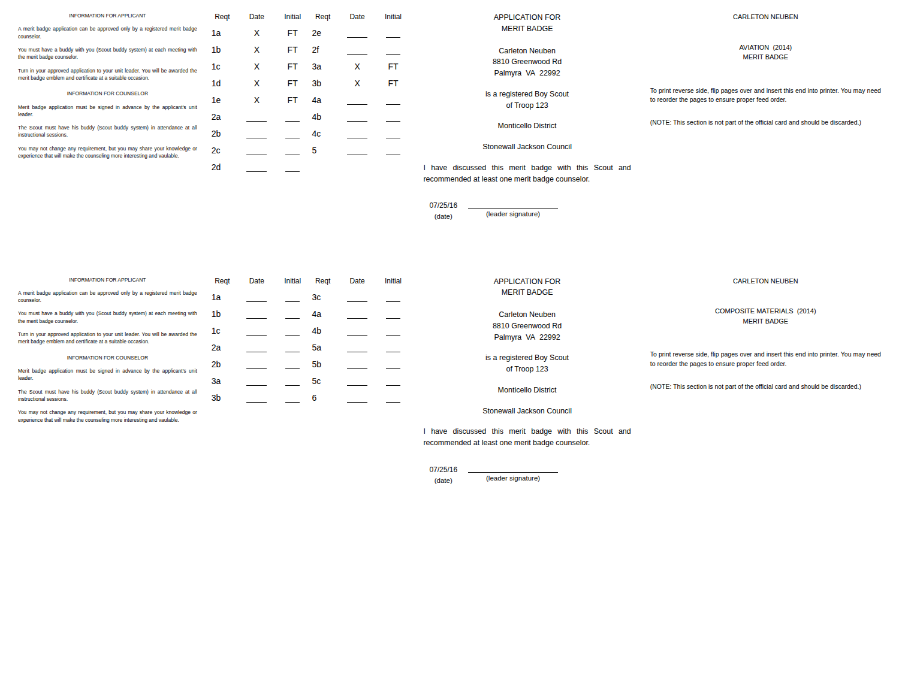INFORMATION FOR APPLICANT
A merit badge application can be approved only by a registered merit badge counselor.
You must have a buddy with you (Scout buddy system) at each meeting with the merit badge counselor.
Turn in your approved application to your unit leader. You will be awarded the merit badge emblem and certificate at a suitable occasion.
INFORMATION FOR COUNSELOR
Merit badge application must be signed in advance by the applicant's unit leader.
The Scout must have his buddy (Scout buddy system) in attendance at all instructional sessions.
You may not change any requirement, but you may share your knowledge or experience that will make the counseling more interesting and vaulable.
| Reqt | Date | Initial | Reqt | Date | Initial |
| --- | --- | --- | --- | --- | --- |
| 1a | X | FT | 2e | | |
| 1b | X | FT | 2f | | |
| 1c | X | FT | 3a | X | FT |
| 1d | X | FT | 3b | X | FT |
| 1e | X | FT | 4a | | |
| 2a | | | 4b | | |
| 2b | | | 4c | | |
| 2c | | | 5 | | |
| 2d | | | | | |
APPLICATION FOR
MERIT BADGE
Carleton Neuben
8810 Greenwood Rd
Palmyra VA 22992
is a registered Boy Scout
of Troop 123
Monticello District
Stonewall Jackson Council
I have discussed this merit badge with this Scout and recommended at least one merit badge counselor.
07/25/16
(date)
(leader signature)
CARLETON NEUBEN
AVIATION (2014)
MERIT BADGE
To print reverse side, flip pages over and insert this end into printer. You may need to reorder the pages to ensure proper feed order.
(NOTE: This section is not part of the official card and should be discarded.)
INFORMATION FOR APPLICANT
A merit badge application can be approved only by a registered merit badge counselor.
You must have a buddy with you (Scout buddy system) at each meeting with the merit badge counselor.
Turn in your approved application to your unit leader. You will be awarded the merit badge emblem and certificate at a suitable occasion.
INFORMATION FOR COUNSELOR
Merit badge application must be signed in advance by the applicant's unit leader.
The Scout must have his buddy (Scout buddy system) in attendance at all instructional sessions.
You may not change any requirement, but you may share your knowledge or experience that will make the counseling more interesting and vaulable.
| Reqt | Date | Initial | Reqt | Date | Initial |
| --- | --- | --- | --- | --- | --- |
| 1a | | | 3c | | |
| 1b | | | 4a | | |
| 1c | | | 4b | | |
| 2a | | | 5a | | |
| 2b | | | 5b | | |
| 3a | | | 5c | | |
| 3b | | | 6 | | |
APPLICATION FOR
MERIT BADGE
Carleton Neuben
8810 Greenwood Rd
Palmyra VA 22992
is a registered Boy Scout
of Troop 123
Monticello District
Stonewall Jackson Council
I have discussed this merit badge with this Scout and recommended at least one merit badge counselor.
07/25/16
(date)
(leader signature)
CARLETON NEUBEN
COMPOSITE MATERIALS (2014)
MERIT BADGE
To print reverse side, flip pages over and insert this end into printer. You may need to reorder the pages to ensure proper feed order.
(NOTE: This section is not part of the official card and should be discarded.)